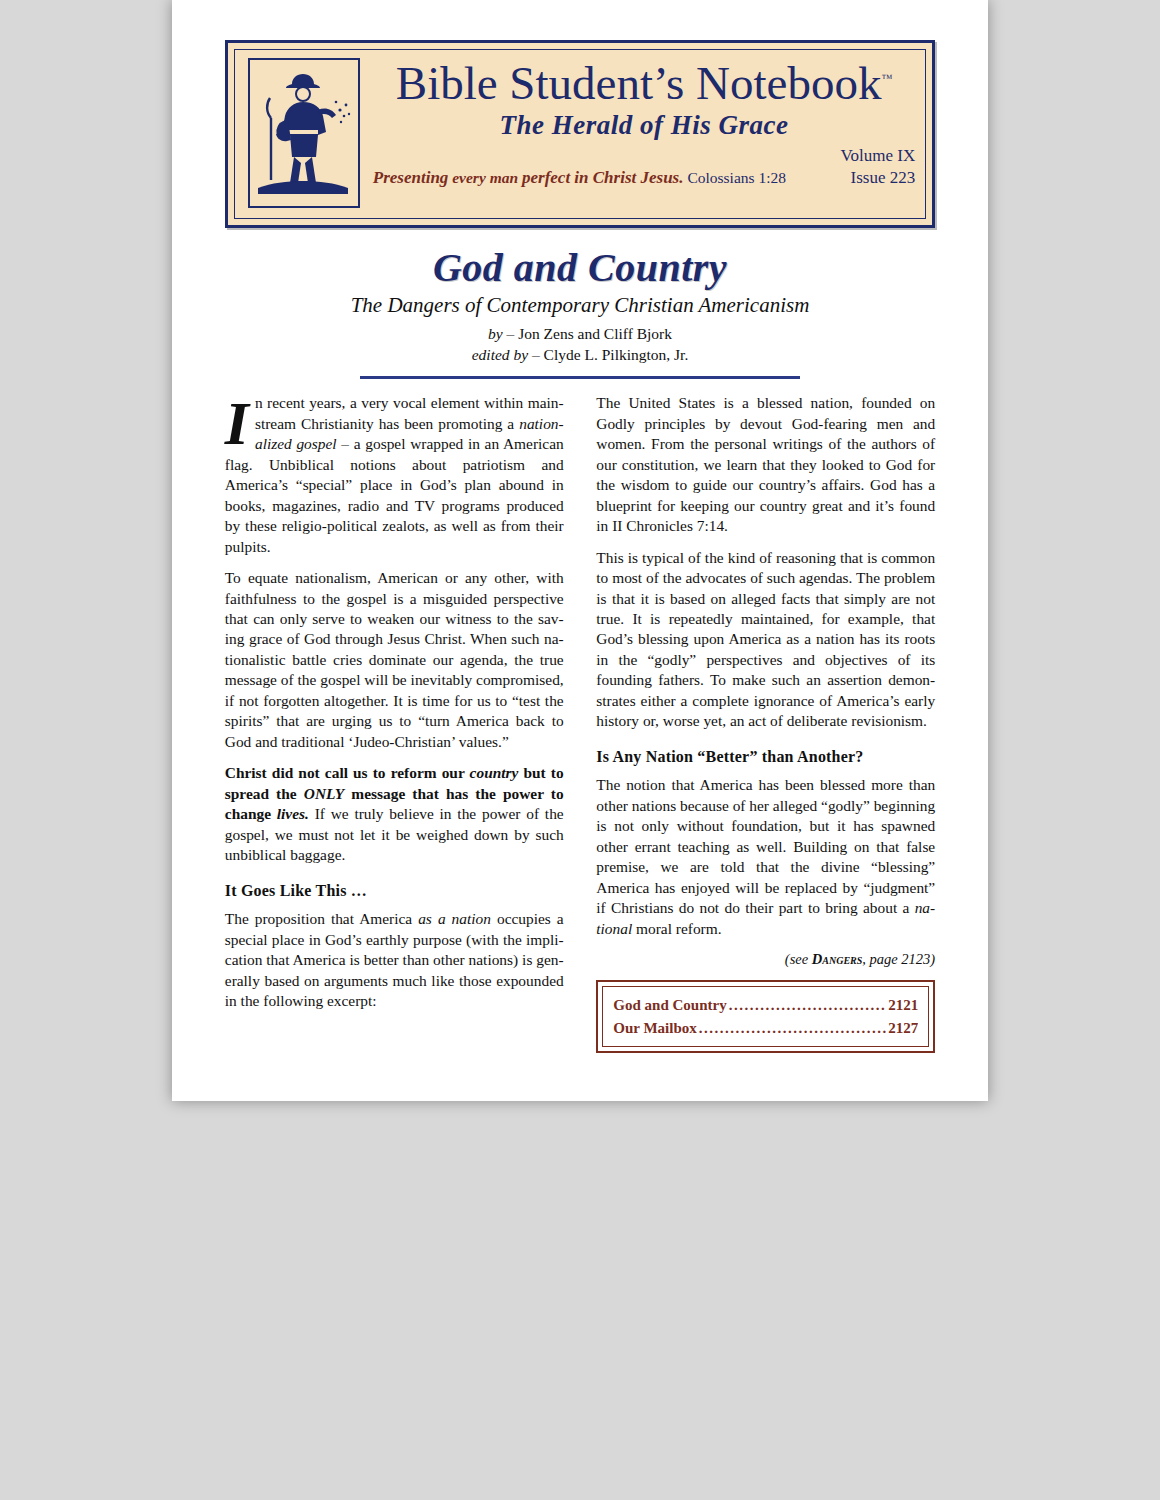Bible Student’s Notebook™
The Herald of His Grace
Presenting every man perfect in Christ Jesus. Colossians 1:28
Volume IX
Issue 223
God and Country
The Dangers of Contemporary Christian Americanism
by – Jon Zens and Cliff Bjork
edited by – Clyde L. Pilkington, Jr.
In recent years, a very vocal element within mainstream Christianity has been promoting a nationalized gospel – a gospel wrapped in an American flag. Unbiblical notions about patriotism and America’s “special” place in God’s plan abound in books, magazines, radio and TV programs produced by these religio-political zealots, as well as from their pulpits.
To equate nationalism, American or any other, with faithfulness to the gospel is a misguided perspective that can only serve to weaken our witness to the saving grace of God through Jesus Christ. When such nationalistic battle cries dominate our agenda, the true message of the gospel will be inevitably compromised, if not forgotten altogether. It is time for us to “test the spirits” that are urging us to “turn America back to God and traditional ‘Judeo-Christian’ values.”
Christ did not call us to reform our country but to spread the ONLY message that has the power to change lives. If we truly believe in the power of the gospel, we must not let it be weighed down by such unbiblical baggage.
It Goes Like This …
The proposition that America as a nation occupies a special place in God’s earthly purpose (with the implication that America is better than other nations) is generally based on arguments much like those expounded in the following excerpt:
The United States is a blessed nation, founded on Godly principles by devout God-fearing men and women. From the personal writings of the authors of our constitution, we learn that they looked to God for the wisdom to guide our country’s affairs. God has a blueprint for keeping our country great and it’s found in II Chronicles 7:14.
This is typical of the kind of reasoning that is common to most of the advocates of such agendas. The problem is that it is based on alleged facts that simply are not true. It is repeatedly maintained, for example, that God’s blessing upon America as a nation has its roots in the “godly” perspectives and objectives of its founding fathers. To make such an assertion demonstrates either a complete ignorance of America’s early history or, worse yet, an act of deliberate revisionism.
Is Any Nation “Better” than Another?
The notion that America has been blessed more than other nations because of her alleged “godly” beginning is not only without foundation, but it has spawned other errant teaching as well. Building on that false premise, we are told that the divine “blessing” America has enjoyed will be replaced by “judgment” if Christians do not do their part to bring about a national moral reform.
(see Dangers, page 2123)
God and Country.......................................................................... 2121
Our Mailbox.......................................................................... 2127